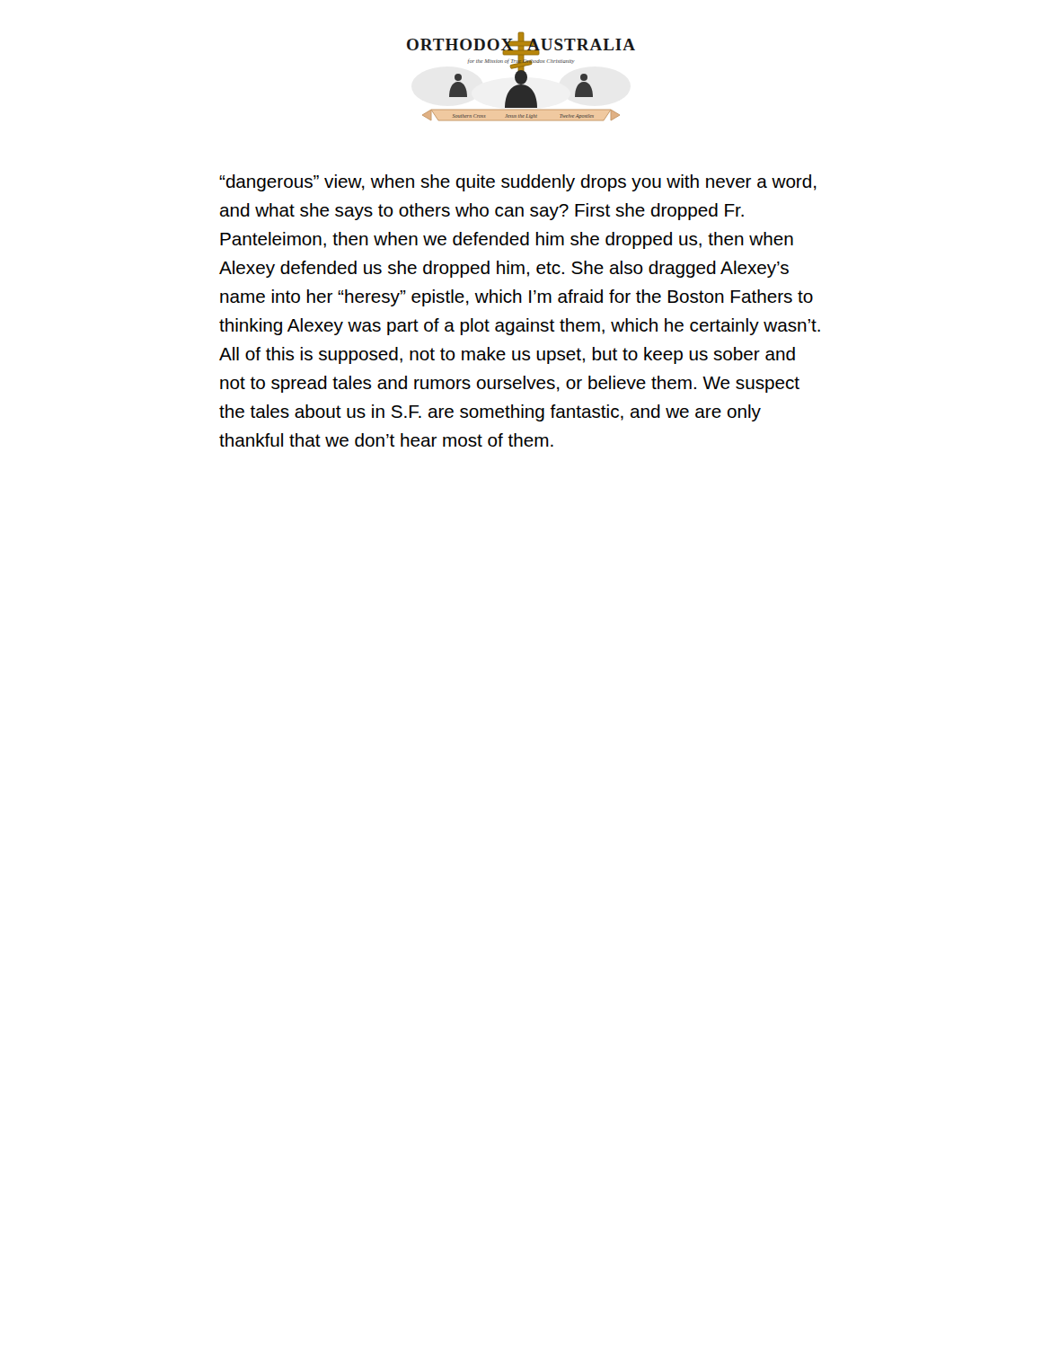Orthodox Australia ORTHODOX AUSTRALIA for the Mission of True Orthodox Christianity Southern Cross Jesus the Light Twelve Apostles
“dangerous” view, when she quite suddenly drops you with never a word, and what she says to others who can say? First she dropped Fr. Panteleimon, then when we defended him she dropped us, then when Alexey defended us she dropped him, etc. She also dragged Alexey’s name into her “heresy” epistle, which I’m afraid for the Boston Fathers to thinking Alexey was part of a plot against them, which he certainly wasn’t. All of this is supposed, not to make us upset, but to keep us sober and not to spread tales and rumors ourselves, or believe them. We suspect the tales about us in S.F. are something fantastic, and we are only thankful that we don’t hear most of them.